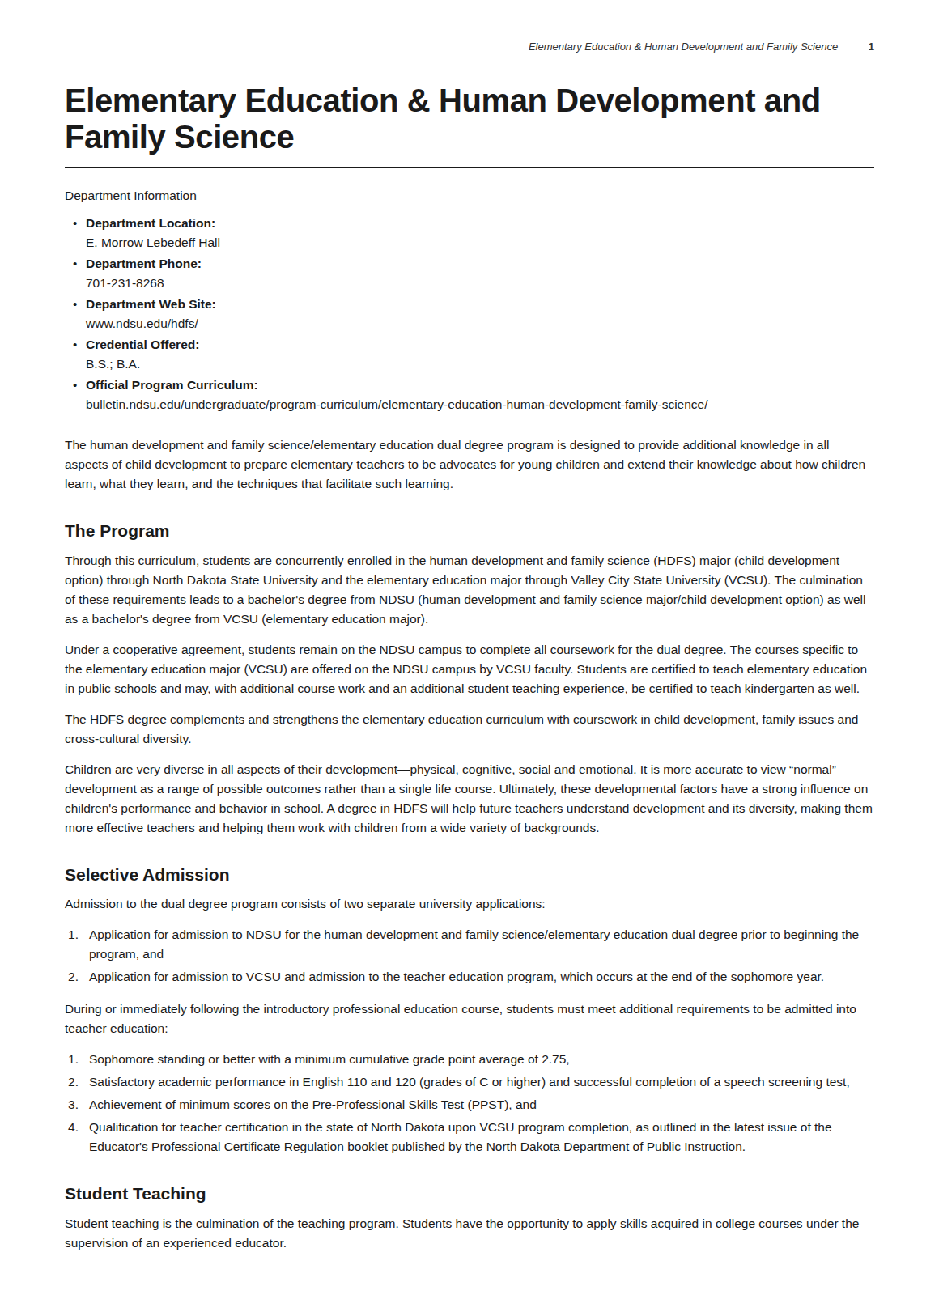Elementary Education & Human Development and Family Science 1
Elementary Education & Human Development and Family Science
Department Information
Department Location: E. Morrow Lebedeff Hall
Department Phone: 701-231-8268
Department Web Site: www.ndsu.edu/hdfs/
Credential Offered: B.S.; B.A.
Official Program Curriculum: bulletin.ndsu.edu/undergraduate/program-curriculum/elementary-education-human-development-family-science/
The human development and family science/elementary education dual degree program is designed to provide additional knowledge in all aspects of child development to prepare elementary teachers to be advocates for young children and extend their knowledge about how children learn, what they learn, and the techniques that facilitate such learning.
The Program
Through this curriculum, students are concurrently enrolled in the human development and family science (HDFS) major (child development option) through North Dakota State University and the elementary education major through Valley City State University (VCSU). The culmination of these requirements leads to a bachelor's degree from NDSU (human development and family science major/child development option) as well as a bachelor's degree from VCSU (elementary education major).
Under a cooperative agreement, students remain on the NDSU campus to complete all coursework for the dual degree. The courses specific to the elementary education major (VCSU) are offered on the NDSU campus by VCSU faculty. Students are certified to teach elementary education in public schools and may, with additional course work and an additional student teaching experience, be certified to teach kindergarten as well.
The HDFS degree complements and strengthens the elementary education curriculum with coursework in child development, family issues and cross-cultural diversity.
Children are very diverse in all aspects of their development—physical, cognitive, social and emotional. It is more accurate to view “normal” development as a range of possible outcomes rather than a single life course. Ultimately, these developmental factors have a strong influence on children's performance and behavior in school. A degree in HDFS will help future teachers understand development and its diversity, making them more effective teachers and helping them work with children from a wide variety of backgrounds.
Selective Admission
Admission to the dual degree program consists of two separate university applications:
Application for admission to NDSU for the human development and family science/elementary education dual degree prior to beginning the program, and
Application for admission to VCSU and admission to the teacher education program, which occurs at the end of the sophomore year.
During or immediately following the introductory professional education course, students must meet additional requirements to be admitted into teacher education:
Sophomore standing or better with a minimum cumulative grade point average of 2.75,
Satisfactory academic performance in English 110 and 120 (grades of C or higher) and successful completion of a speech screening test,
Achievement of minimum scores on the Pre-Professional Skills Test (PPST), and
Qualification for teacher certification in the state of North Dakota upon VCSU program completion, as outlined in the latest issue of the Educator's Professional Certificate Regulation booklet published by the North Dakota Department of Public Instruction.
Student Teaching
Student teaching is the culmination of the teaching program. Students have the opportunity to apply skills acquired in college courses under the supervision of an experienced educator.